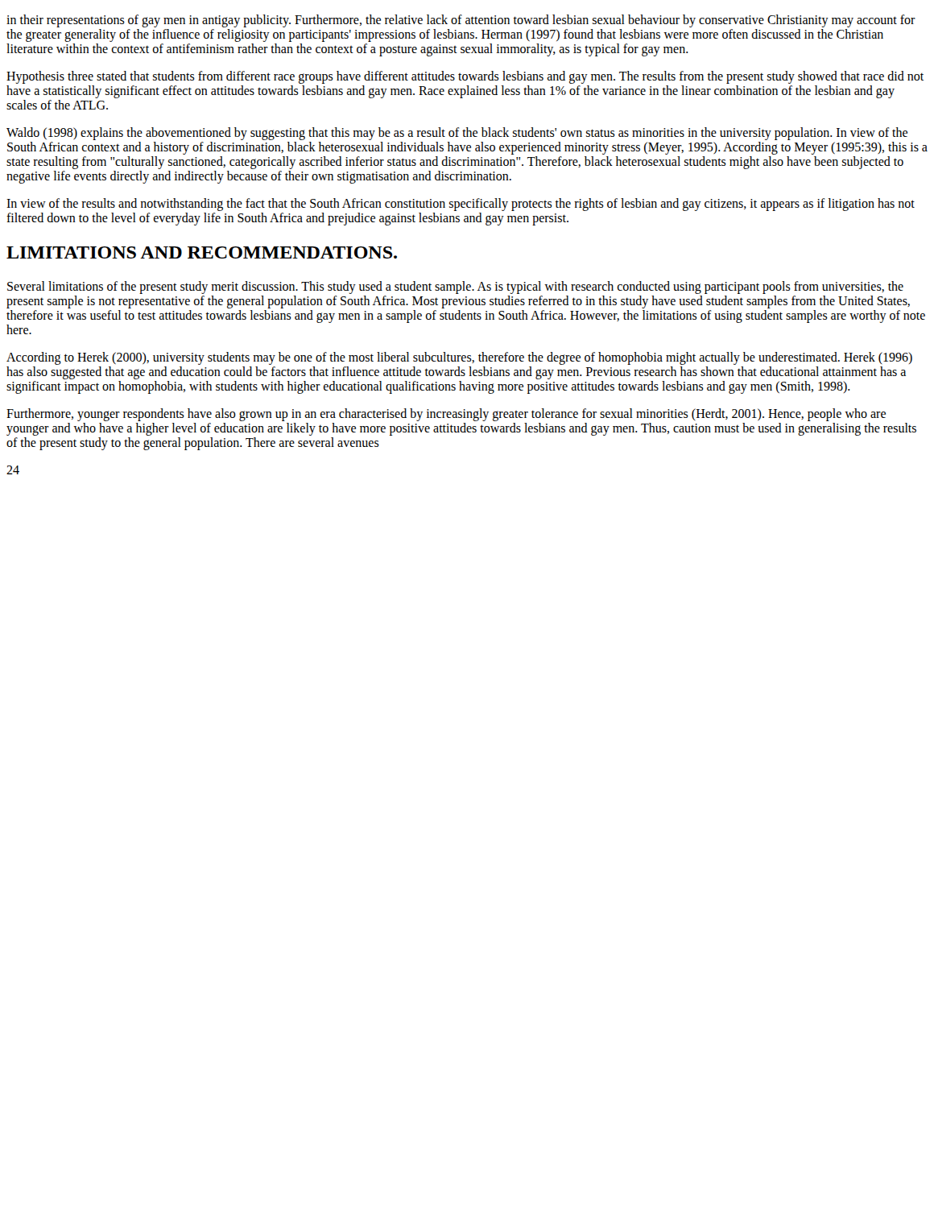in their representations of gay men in antigay publicity. Furthermore, the relative lack of attention toward lesbian sexual behaviour by conservative Christianity may account for the greater generality of the influence of religiosity on participants' impressions of lesbians. Herman (1997) found that lesbians were more often discussed in the Christian literature within the context of antifeminism rather than the context of a posture against sexual immorality, as is typical for gay men.
Hypothesis three stated that students from different race groups have different attitudes towards lesbians and gay men. The results from the present study showed that race did not have a statistically significant effect on attitudes towards lesbians and gay men. Race explained less than 1% of the variance in the linear combination of the lesbian and gay scales of the ATLG.
Waldo (1998) explains the abovementioned by suggesting that this may be as a result of the black students' own status as minorities in the university population. In view of the South African context and a history of discrimination, black heterosexual individuals have also experienced minority stress (Meyer, 1995). According to Meyer (1995:39), this is a state resulting from "culturally sanctioned, categorically ascribed inferior status and discrimination". Therefore, black heterosexual students might also have been subjected to negative life events directly and indirectly because of their own stigmatisation and discrimination.
In view of the results and notwithstanding the fact that the South African constitution specifically protects the rights of lesbian and gay citizens, it appears as if litigation has not filtered down to the level of everyday life in South Africa and prejudice against lesbians and gay men persist.
LIMITATIONS AND RECOMMENDATIONS.
Several limitations of the present study merit discussion. This study used a student sample. As is typical with research conducted using participant pools from universities, the present sample is not representative of the general population of South Africa. Most previous studies referred to in this study have used student samples from the United States, therefore it was useful to test attitudes towards lesbians and gay men in a sample of students in South Africa. However, the limitations of using student samples are worthy of note here.
According to Herek (2000), university students may be one of the most liberal subcultures, therefore the degree of homophobia might actually be underestimated. Herek (1996) has also suggested that age and education could be factors that influence attitude towards lesbians and gay men. Previous research has shown that educational attainment has a significant impact on homophobia, with students with higher educational qualifications having more positive attitudes towards lesbians and gay men (Smith, 1998).
Furthermore, younger respondents have also grown up in an era characterised by increasingly greater tolerance for sexual minorities (Herdt, 2001). Hence, people who are younger and who have a higher level of education are likely to have more positive attitudes towards lesbians and gay men. Thus, caution must be used in generalising the results of the present study to the general population. There are several avenues
24